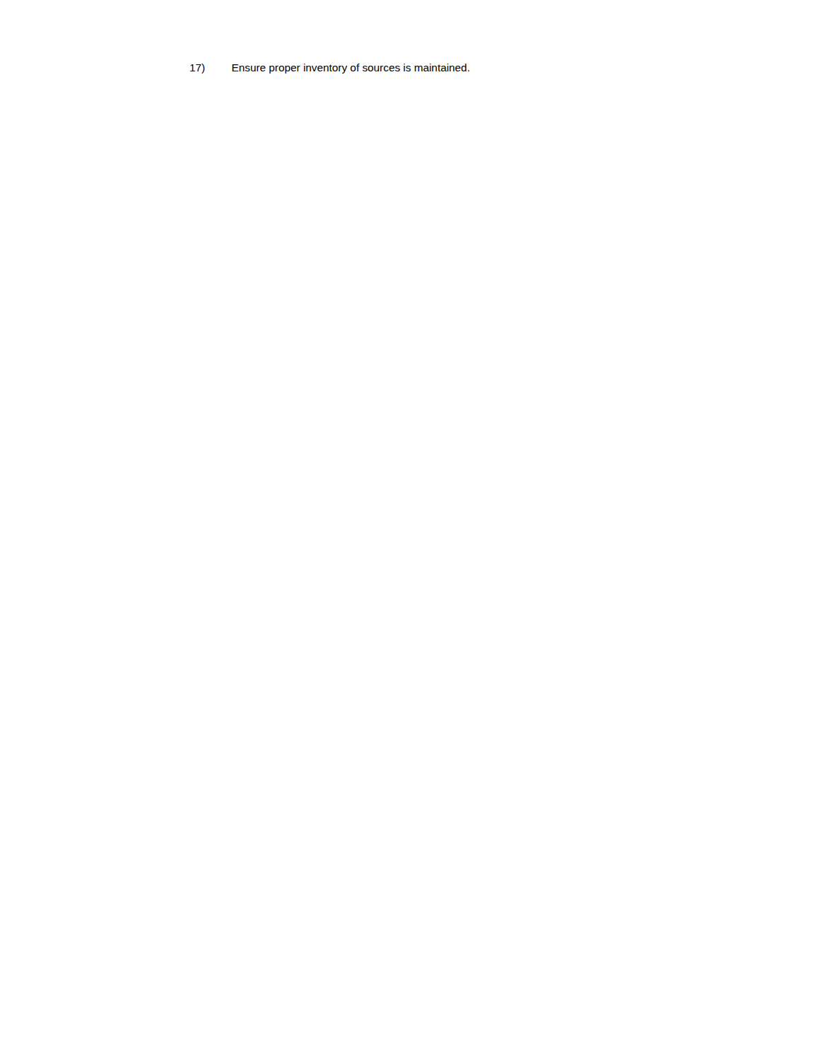17) Ensure proper inventory of sources is maintained.